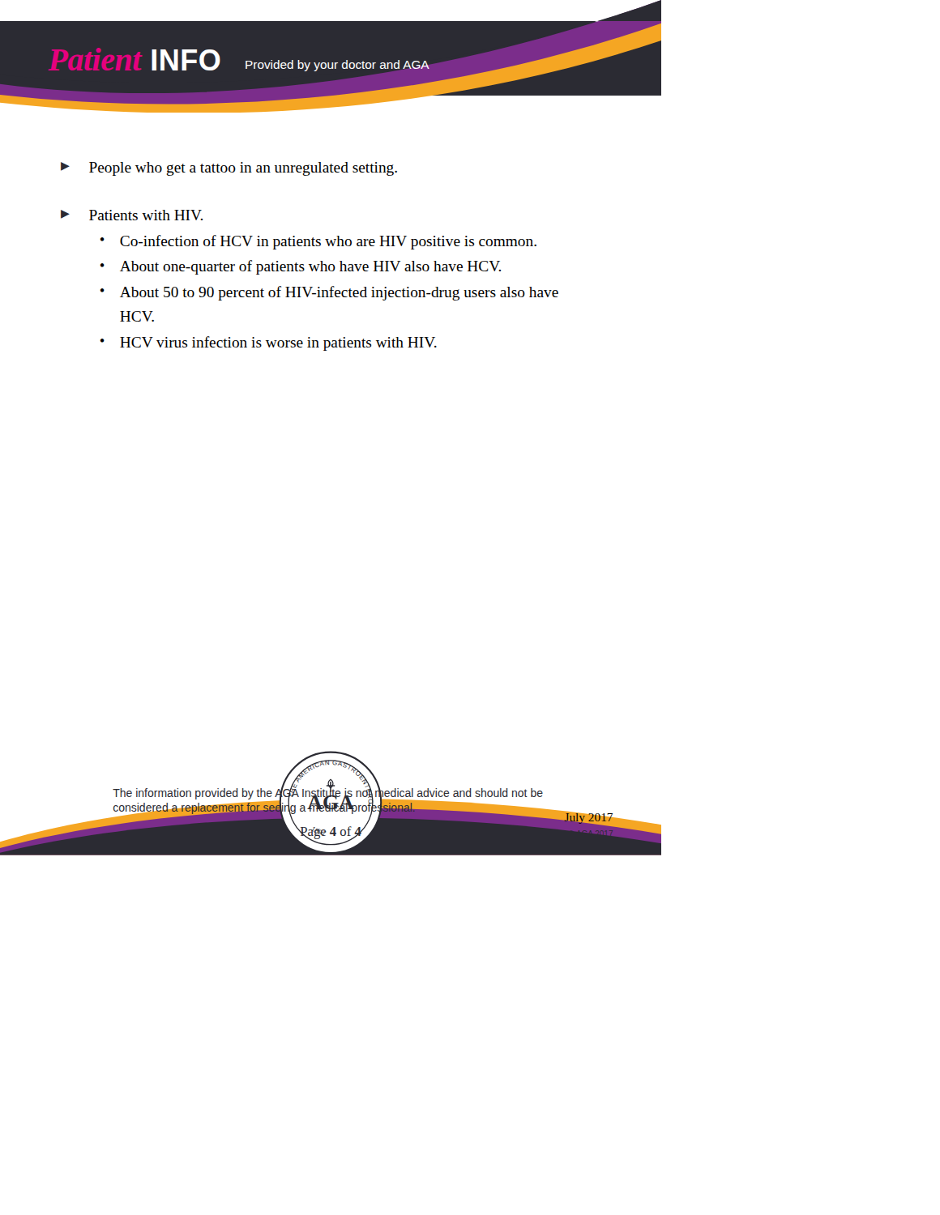Patient INFO Provided by your doctor and AGA
People who get a tattoo in an unregulated setting.
Patients with HIV.
Co-infection of HCV in patients who are HIV positive is common.
About one-quarter of patients who have HIV also have HCV.
About 50 to 90 percent of HIV-infected injection-drug users also have HCV.
HCV virus infection is worse in patients with HIV.
THE AMERICAN GASTROENTEROLOGICAL ASSOCIATION 1897 AGA
The information provided by the AGA Institute is not medical advice and should not be considered a replacement for seeing a medical professional.
July 2017
© AGA 2017
Page 4 of 4